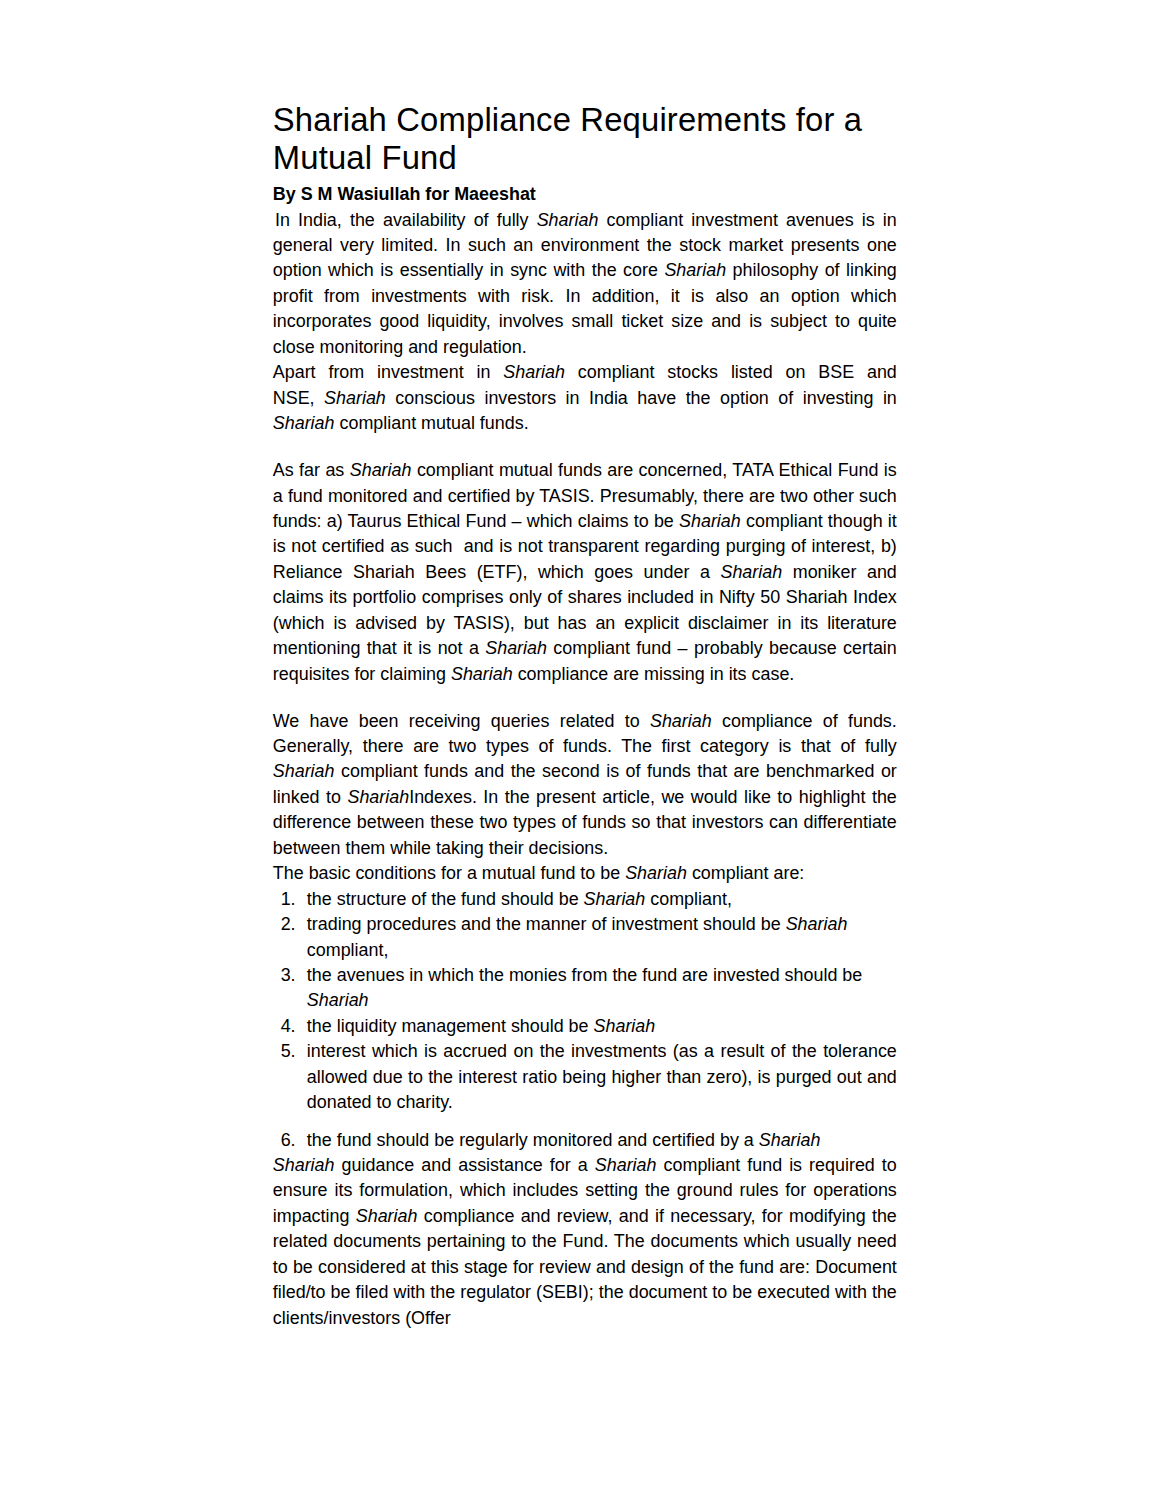Shariah Compliance Requirements for a Mutual Fund
By S M Wasiullah for Maeeshat
In India, the availability of fully Shariah compliant investment avenues is in general very limited. In such an environment the stock market presents one option which is essentially in sync with the core Shariah philosophy of linking profit from investments with risk. In addition, it is also an option which incorporates good liquidity, involves small ticket size and is subject to quite close monitoring and regulation.
Apart from investment in Shariah compliant stocks listed on BSE and NSE, Shariah conscious investors in India have the option of investing in Shariah compliant mutual funds.
As far as Shariah compliant mutual funds are concerned, TATA Ethical Fund is a fund monitored and certified by TASIS. Presumably, there are two other such funds: a) Taurus Ethical Fund – which claims to be Shariah compliant though it is not certified as such and is not transparent regarding purging of interest, b) Reliance Shariah Bees (ETF), which goes under a Shariah moniker and claims its portfolio comprises only of shares included in Nifty 50 Shariah Index (which is advised by TASIS), but has an explicit disclaimer in its literature mentioning that it is not a Shariah compliant fund – probably because certain requisites for claiming Shariah compliance are missing in its case.
We have been receiving queries related to Shariah compliance of funds. Generally, there are two types of funds. The first category is that of fully Shariah compliant funds and the second is of funds that are benchmarked or linked to Shariah Indexes. In the present article, we would like to highlight the difference between these two types of funds so that investors can differentiate between them while taking their decisions.
The basic conditions for a mutual fund to be Shariah compliant are:
the structure of the fund should be Shariah compliant,
trading procedures and the manner of investment should be Shariah compliant,
the avenues in which the monies from the fund are invested should be Shariah
the liquidity management should be Shariah
interest which is accrued on the investments (as a result of the tolerance allowed due to the interest ratio being higher than zero), is purged out and donated to charity.
the fund should be regularly monitored and certified by a Shariah
Shariah guidance and assistance for a Shariah compliant fund is required to ensure its formulation, which includes setting the ground rules for operations impacting Shariah compliance and review, and if necessary, for modifying the related documents pertaining to the Fund. The documents which usually need to be considered at this stage for review and design of the fund are: Document filed/to be filed with the regulator (SEBI); the document to be executed with the clients/investors (Offer